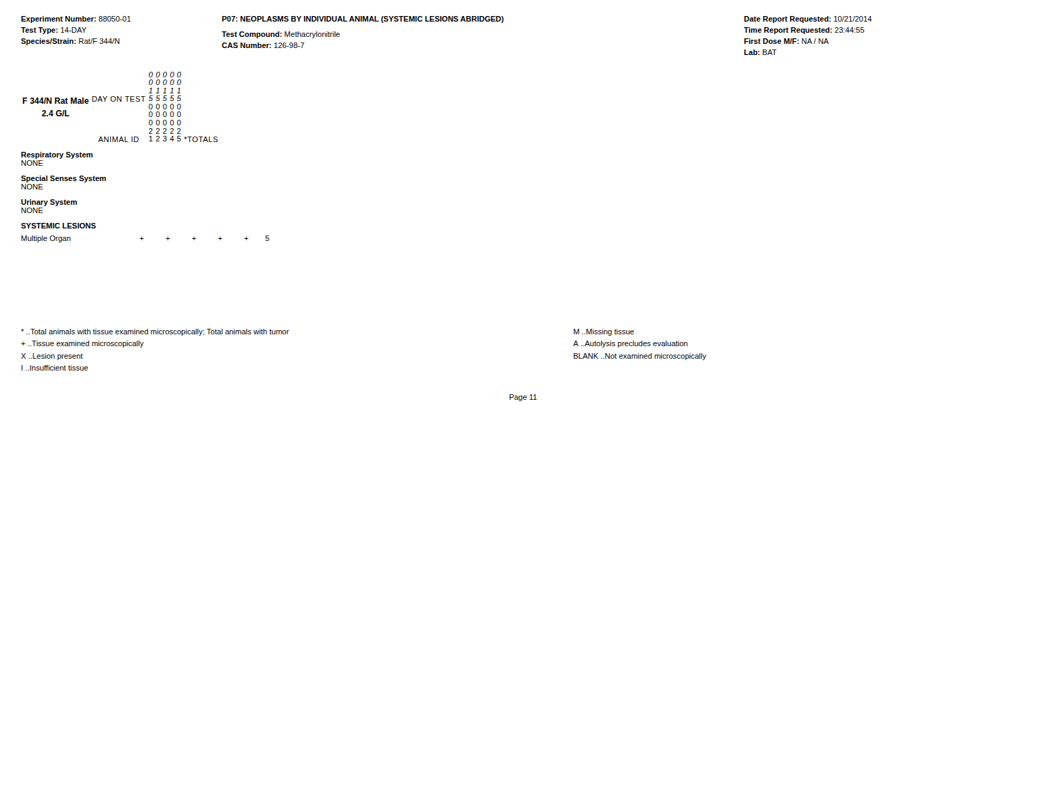Experiment Number: 88050-01
Test Type: 14-DAY
Species/Strain: Rat/F 344/N
P07: NEOPLASMS BY INDIVIDUAL ANIMAL (SYSTEMIC LESIONS ABRIDGED)
Test Compound: Methacrylonitrile
CAS Number: 126-98-7
Date Report Requested: 10/21/2014
Time Report Requested: 23:44:55
First Dose M/F: NA / NA
Lab: BAT
| F 344/N Rat Male 2.4 G/L | DAY ON TEST | 0 0 1 5 | 0 0 1 5 | 0 0 1 5 | 0 0 1 5 | 0 0 1 5 | |
| ANIMAL ID | 0 0 0 2 1 | 0 0 0 2 2 | 0 0 0 2 3 | 0 0 0 2 4 | 0 0 0 2 5 | *TOTALS |
Respiratory System
NONE
Special Senses System
NONE
Urinary System
NONE
SYSTEMIC LESIONS
Multiple Organ
+ + + + +
5
* ..Total animals with tissue examined microscopically; Total animals with tumor
+ ..Tissue examined microscopically
X ..Lesion present
I ..Insufficient tissue
M ..Missing tissue
A ..Autolysis precludes evaluation
BLANK ..Not examined microscopically
Page 11